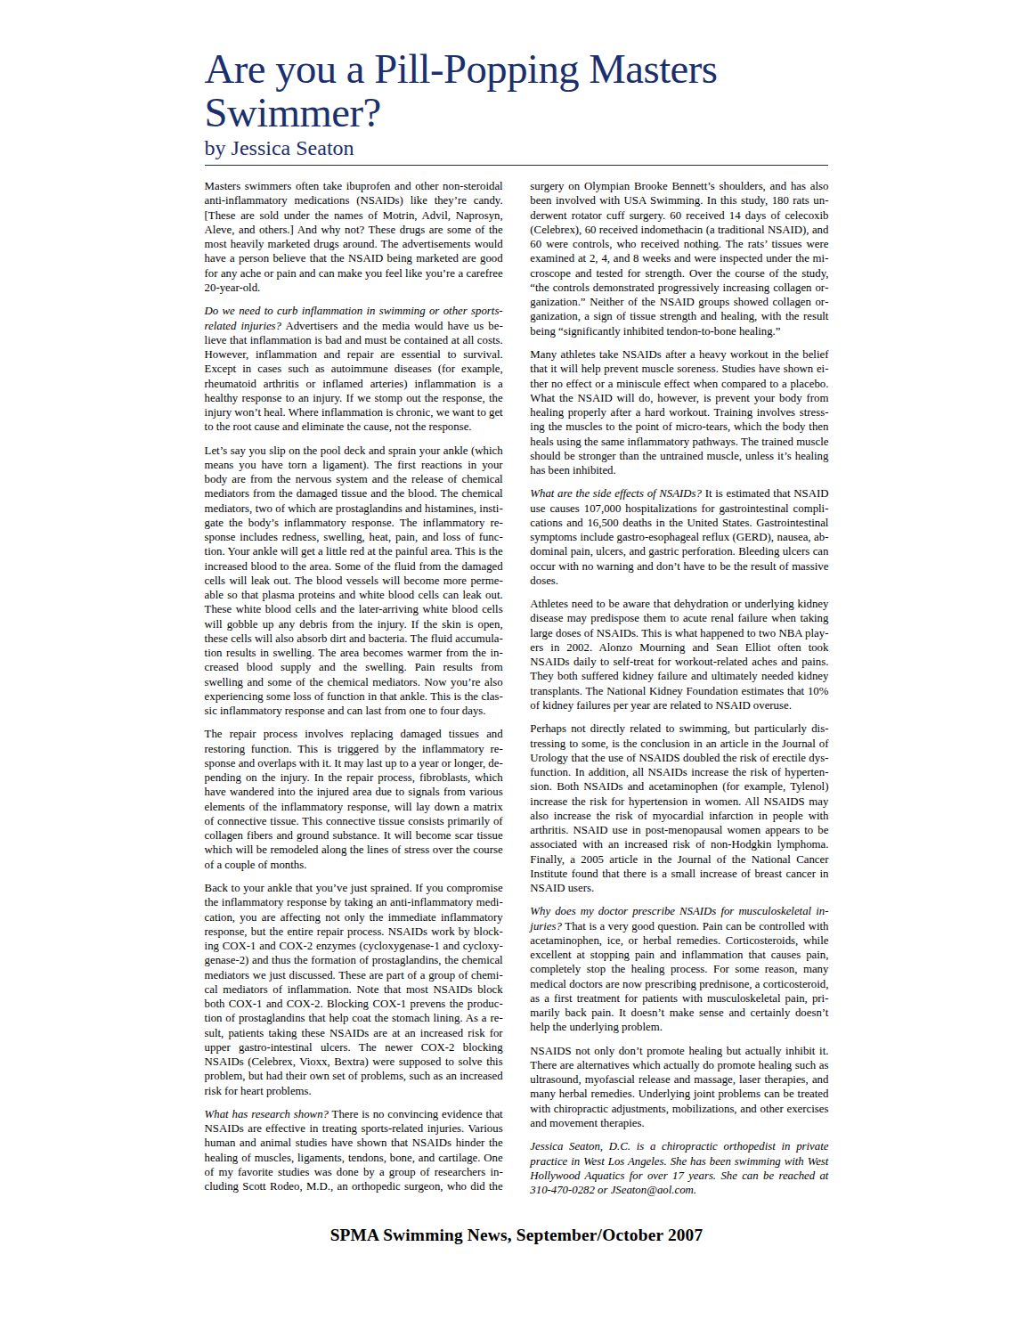Are you a Pill-Popping Masters Swimmer?
by Jessica Seaton
Masters swimmers often take ibuprofen and other non-steroidal anti-inflammatory medications (NSAIDs) like they’re candy. [These are sold under the names of Motrin, Advil, Naprosyn, Aleve, and others.] And why not? These drugs are some of the most heavily marketed drugs around. The advertisements would have a person believe that the NSAID being marketed are good for any ache or pain and can make you feel like you’re a carefree 20-year-old.
Do we need to curb inflammation in swimming or other sports-related injuries? Advertisers and the media would have us believe that inflammation is bad and must be contained at all costs. However, inflammation and repair are essential to survival. Except in cases such as autoimmune diseases (for example, rheumatoid arthritis or inflamed arteries) inflammation is a healthy response to an injury. If we stomp out the response, the injury won’t heal. Where inflammation is chronic, we want to get to the root cause and eliminate the cause, not the response.
Let’s say you slip on the pool deck and sprain your ankle (which means you have torn a ligament). The first reactions in your body are from the nervous system and the release of chemical mediators from the damaged tissue and the blood. The chemical mediators, two of which are prostaglandins and histamines, instigate the body’s inflammatory response. The inflammatory response includes redness, swelling, heat, pain, and loss of function. Your ankle will get a little red at the painful area. This is the increased blood to the area. Some of the fluid from the damaged cells will leak out. The blood vessels will become more permeable so that plasma proteins and white blood cells can leak out. These white blood cells and the later-arriving white blood cells will gobble up any debris from the injury. If the skin is open, these cells will also absorb dirt and bacteria. The fluid accumulation results in swelling. The area becomes warmer from the increased blood supply and the swelling. Pain results from swelling and some of the chemical mediators. Now you’re also experiencing some loss of function in that ankle. This is the classic inflammatory response and can last from one to four days.
The repair process involves replacing damaged tissues and restoring function. This is triggered by the inflammatory response and overlaps with it. It may last up to a year or longer, depending on the injury. In the repair process, fibroblasts, which have wandered into the injured area due to signals from various elements of the inflammatory response, will lay down a matrix of connective tissue. This connective tissue consists primarily of collagen fibers and ground substance. It will become scar tissue which will be remodeled along the lines of stress over the course of a couple of months.
Back to your ankle that you’ve just sprained. If you compromise the inflammatory response by taking an anti-inflammatory medication, you are affecting not only the immediate inflammatory response, but the entire repair process. NSAIDs work by blocking COX-1 and COX-2 enzymes (cycloxygenase-1 and cycloxygenase-2) and thus the formation of prostaglandins, the chemical mediators we just discussed. These are part of a group of chemical mediators of inflammation. Note that most NSAIDs block both COX-1 and COX-2. Blocking COX-1 prevens the production of prostaglandins that help coat the stomach lining. As a result, patients taking these NSAIDs are at an increased risk for upper gastro-intestinal ulcers. The newer COX-2 blocking NSAIDs (Celebrex, Vioxx, Bextra) were supposed to solve this problem, but had their own set of problems, such as an increased risk for heart problems.
What has research shown? There is no convincing evidence that NSAIDs are effective in treating sports-related injuries. Various human and animal studies have shown that NSAIDs hinder the healing of muscles, ligaments, tendons, bone, and cartilage. One of my favorite studies was done by a group of researchers including Scott Rodeo, M.D., an orthopedic surgeon, who did the surgery on Olympian Brooke Bennett’s shoulders, and has also been involved with USA Swimming. In this study, 180 rats underwent rotator cuff surgery. 60 received 14 days of celecoxib (Celebrex), 60 received indomethacin (a traditional NSAID), and 60 were controls, who received nothing. The rats’ tissues were examined at 2, 4, and 8 weeks and were inspected under the microscope and tested for strength. Over the course of the study, “the controls demonstrated progressively increasing collagen organization.” Neither of the NSAID groups showed collagen organization, a sign of tissue strength and healing, with the result being “significantly inhibited tendon-to-bone healing.”
Many athletes take NSAIDs after a heavy workout in the belief that it will help prevent muscle soreness. Studies have shown either no effect or a miniscule effect when compared to a placebo. What the NSAID will do, however, is prevent your body from healing properly after a hard workout. Training involves stressing the muscles to the point of micro-tears, which the body then heals using the same inflammatory pathways. The trained muscle should be stronger than the untrained muscle, unless it’s healing has been inhibited.
What are the side effects of NSAIDs? It is estimated that NSAID use causes 107,000 hospitalizations for gastrointestinal complications and 16,500 deaths in the United States. Gastrointestinal symptoms include gastro-esophageal reflux (GERD), nausea, abdominal pain, ulcers, and gastric perforation. Bleeding ulcers can occur with no warning and don’t have to be the result of massive doses.
Athletes need to be aware that dehydration or underlying kidney disease may predispose them to acute renal failure when taking large doses of NSAIDs. This is what happened to two NBA players in 2002. Alonzo Mourning and Sean Elliot often took NSAIDs daily to self-treat for workout-related aches and pains. They both suffered kidney failure and ultimately needed kidney transplants. The National Kidney Foundation estimates that 10% of kidney failures per year are related to NSAID overuse.
Perhaps not directly related to swimming, but particularly distressing to some, is the conclusion in an article in the Journal of Urology that the use of NSAIDS doubled the risk of erectile dysfunction. In addition, all NSAIDs increase the risk of hypertension. Both NSAIDs and acetaminophen (for example, Tylenol) increase the risk for hypertension in women. All NSAIDS may also increase the risk of myocardial infarction in people with arthritis. NSAID use in post-menopausal women appears to be associated with an increased risk of non-Hodgkin lymphoma. Finally, a 2005 article in the Journal of the National Cancer Institute found that there is a small increase of breast cancer in NSAID users.
Why does my doctor prescribe NSAIDs for musculoskeletal injuries? That is a very good question. Pain can be controlled with acetaminophen, ice, or herbal remedies. Corticosteroids, while excellent at stopping pain and inflammation that causes pain, completely stop the healing process. For some reason, many medical doctors are now prescribing prednisone, a corticosteroid, as a first treatment for patients with musculoskeletal pain, primarily back pain. It doesn’t make sense and certainly doesn’t help the underlying problem.
NSAIDS not only don’t promote healing but actually inhibit it. There are alternatives which actually do promote healing such as ultrasound, myofascial release and massage, laser therapies, and many herbal remedies. Underlying joint problems can be treated with chiropractic adjustments, mobilizations, and other exercises and movement therapies.
Jessica Seaton, D.C. is a chiropractic orthopedist in private practice in West Los Angeles. She has been swimming with West Hollywood Aquatics for over 17 years. She can be reached at 310-470-0282 or JSeaton@aol.com.
SPMA Swimming News, September/October 2007